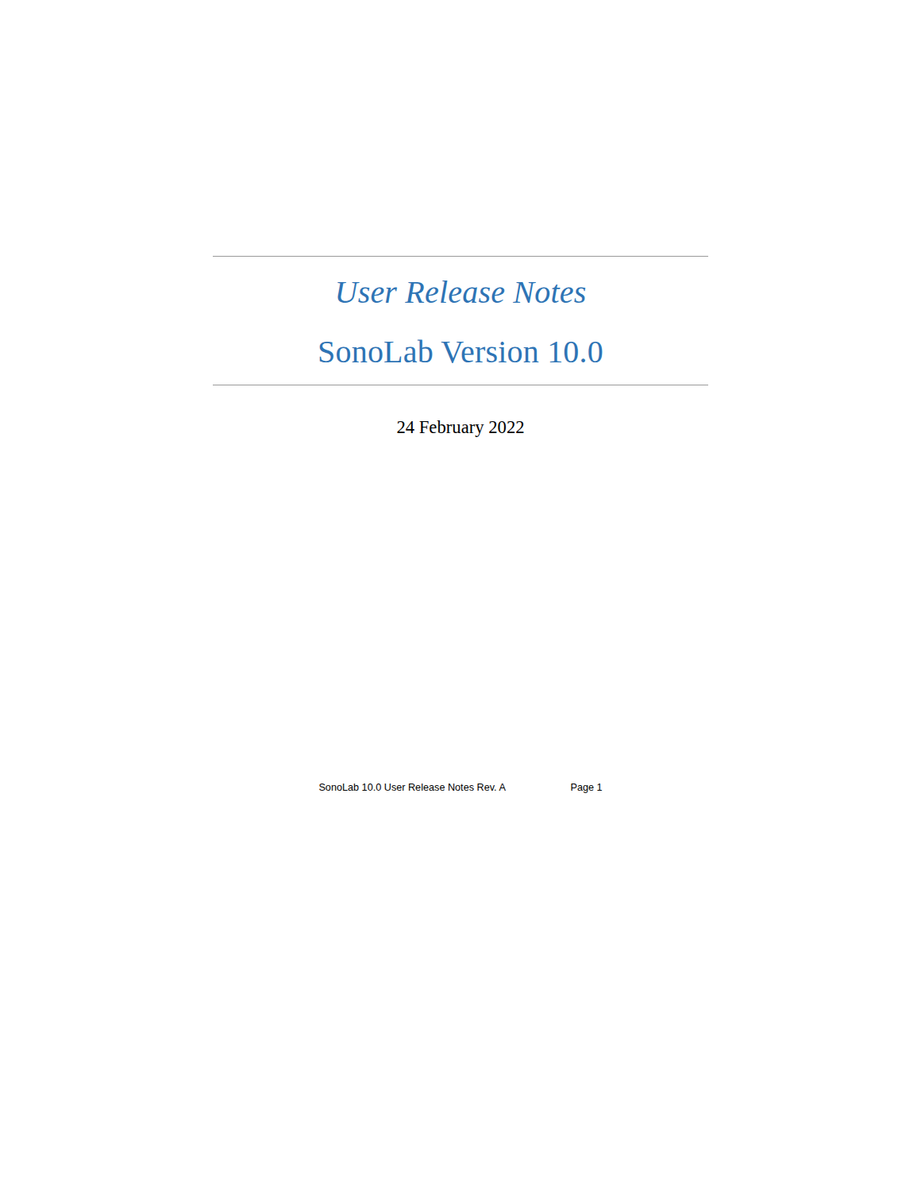User Release Notes
SonoLab Version 10.0
24 February 2022
SonoLab 10.0 User Release Notes Rev. A Page 1